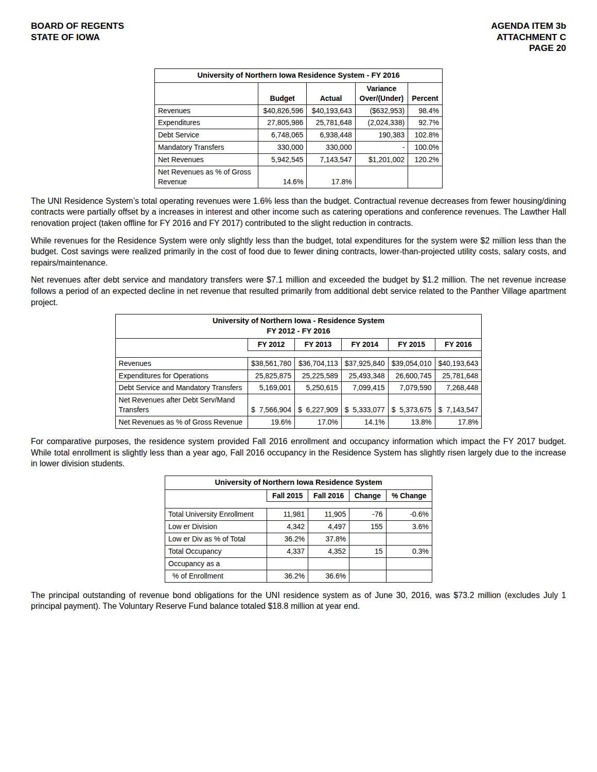BOARD OF REGENTS
STATE OF IOWA
AGENDA ITEM 3b
ATTACHMENT C
PAGE 20
University of Northern Iowa Residence System - FY 2016
| | Budget | Actual | Variance Over/(Under) | Percent |
| --- | --- | --- | --- | --- |
| Revenues | $40,826,596 | $40,193,643 | ($632,953) | 98.4% |
| Expenditures | 27,805,986 | 25,781,648 | (2,024,338) | 92.7% |
| Debt Service | 6,748,065 | 6,938,448 | 190,383 | 102.8% |
| Mandatory Transfers | 330,000 | 330,000 | - | 100.0% |
| Net Revenues | 5,942,545 | 7,143,547 | $1,201,002 | 120.2% |
| Net Revenues as % of Gross Revenue | 14.6% | 17.8% | | |
The UNI Residence System’s total operating revenues were 1.6% less than the budget. Contractual revenue decreases from fewer housing/dining contracts were partially offset by a increases in interest and other income such as catering operations and conference revenues. The Lawther Hall renovation project (taken offline for FY 2016 and FY 2017) contributed to the slight reduction in contracts.
While revenues for the Residence System were only slightly less than the budget, total expenditures for the system were $2 million less than the budget. Cost savings were realized primarily in the cost of food due to fewer dining contracts, lower-than-projected utility costs, salary costs, and repairs/maintenance.
Net revenues after debt service and mandatory transfers were $7.1 million and exceeded the budget by $1.2 million. The net revenue increase follows a period of an expected decline in net revenue that resulted primarily from additional debt service related to the Panther Village apartment project.
University of Northern Iowa - Residence System FY 2012 - FY 2016
| | FY 2012 | FY 2013 | FY 2014 | FY 2015 | FY 2016 |
| --- | --- | --- | --- | --- | --- |
| Revenues | $38,561,780 | $36,704,113 | $37,925,840 | $39,054,010 | $40,193,643 |
| Expenditures for Operations | 25,825,875 | 25,225,589 | 25,493,348 | 26,600,745 | 25,781,648 |
| Debt Service and Mandatory Transfers | 5,169,001 | 5,250,615 | 7,099,415 | 7,079,590 | 7,268,448 |
| Net Revenues after Debt Serv/Mand Transfers | $ 7,566,904 | $ 6,227,909 | $ 5,333,077 | $ 5,373,675 | $ 7,143,547 |
| Net Revenues as % of Gross Revenue | 19.6% | 17.0% | 14.1% | 13.8% | 17.8% |
For comparative purposes, the residence system provided Fall 2016 enrollment and occupancy information which impact the FY 2017 budget. While total enrollment is slightly less than a year ago, Fall 2016 occupancy in the Residence System has slightly risen largely due to the increase in lower division students.
University of Northern Iowa Residence System
| | Fall 2015 | Fall 2016 | Change | % Change |
| --- | --- | --- | --- | --- |
| Total University Enrollment | 11,981 | 11,905 | -76 | -0.6% |
| Low er Division | 4,342 | 4,497 | 155 | 3.6% |
| Low er Div as % of Total | 36.2% | 37.8% | | |
| Total Occupancy | 4,337 | 4,352 | 15 | 0.3% |
| Occupancy as a | | | | |
| % of Enrollment | 36.2% | 36.6% | | |
The principal outstanding of revenue bond obligations for the UNI residence system as of June 30, 2016, was $73.2 million (excludes July 1 principal payment). The Voluntary Reserve Fund balance totaled $18.8 million at year end.